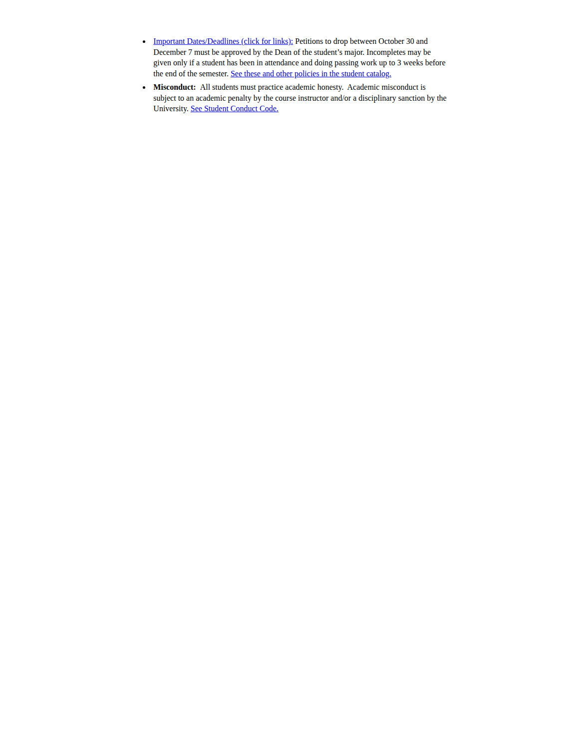Important Dates/Deadlines (click for links): Petitions to drop between October 30 and December 7 must be approved by the Dean of the student’s major. Incompletes may be given only if a student has been in attendance and doing passing work up to 3 weeks before the end of the semester. See these and other policies in the student catalog.
Misconduct: All students must practice academic honesty. Academic misconduct is subject to an academic penalty by the course instructor and/or a disciplinary sanction by the University. See Student Conduct Code.